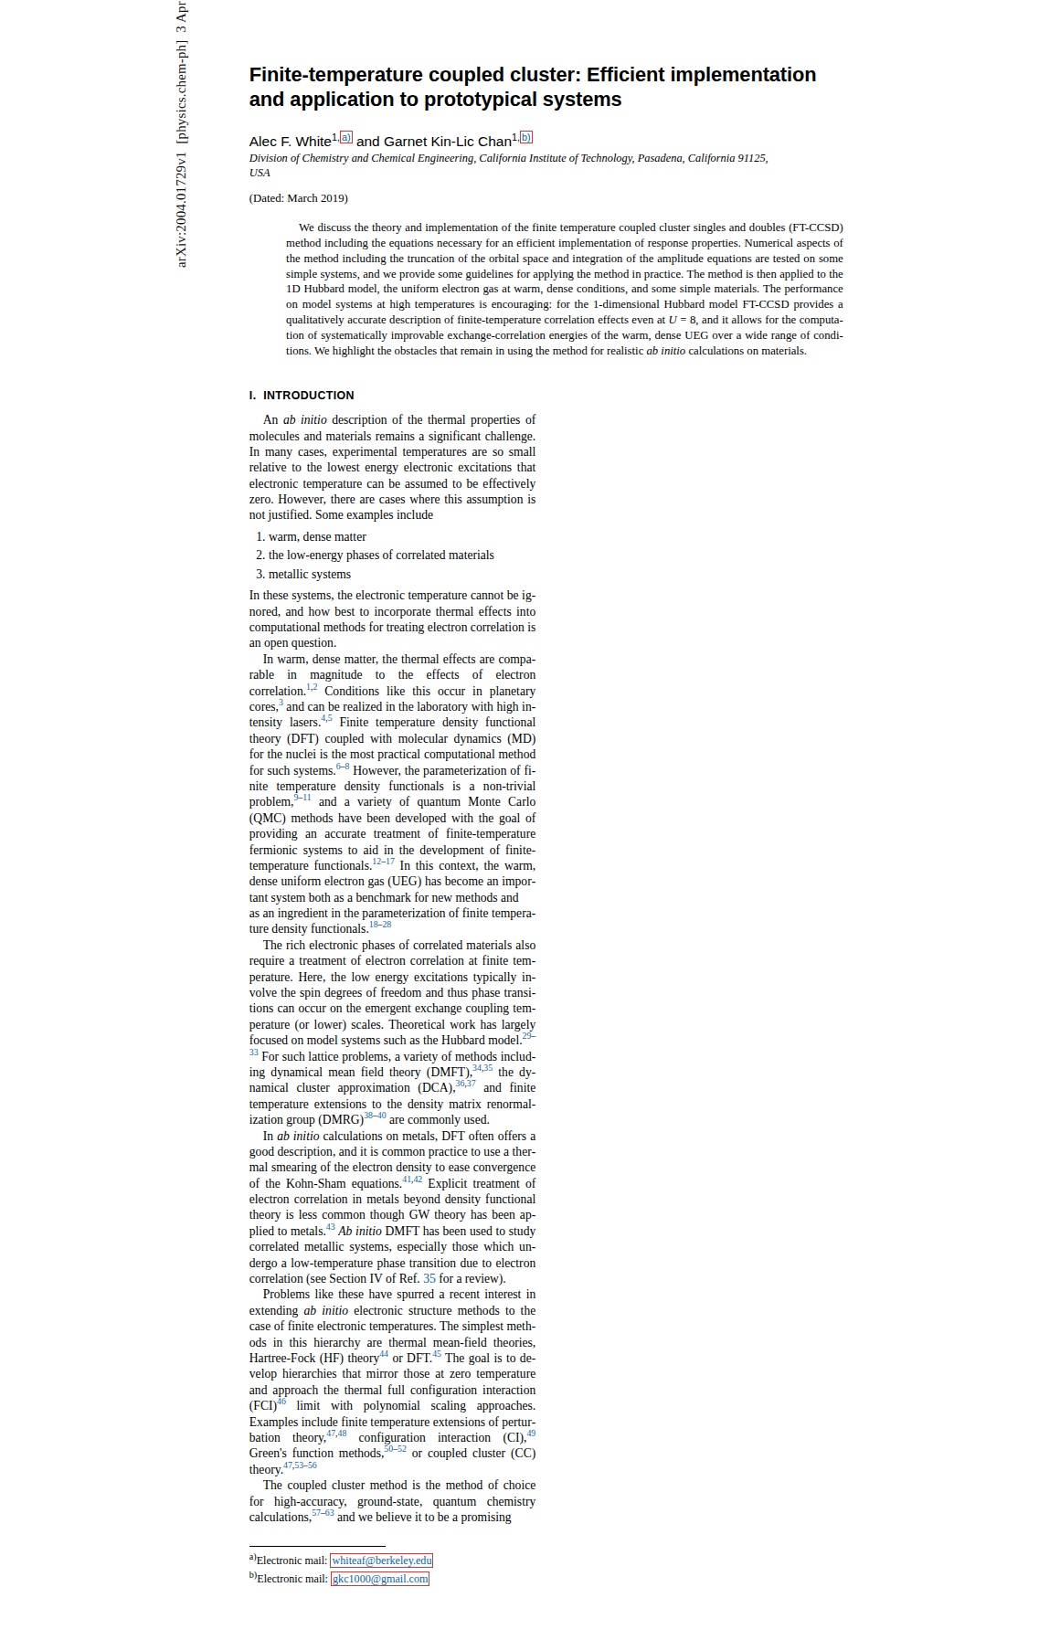arXiv:2004.01729v1 [physics.chem-ph] 3 Apr 2020
Finite-temperature coupled cluster: Efficient implementation and application to prototypical systems
Alec F. White1,a) and Garnet Kin-Lic Chan1,b)
Division of Chemistry and Chemical Engineering, California Institute of Technology, Pasadena, California 91125,
USA
(Dated: March 2019)
We discuss the theory and implementation of the finite temperature coupled cluster singles and doubles (FT-CCSD) method including the equations necessary for an efficient implementation of response properties. Numerical aspects of the method including the truncation of the orbital space and integration of the amplitude equations are tested on some simple systems, and we provide some guidelines for applying the method in practice. The method is then applied to the 1D Hubbard model, the uniform electron gas at warm, dense conditions, and some simple materials. The performance on model systems at high temperatures is encouraging: for the 1-dimensional Hubbard model FT-CCSD provides a qualitatively accurate description of finite-temperature correlation effects even at U = 8, and it allows for the computation of systematically improvable exchange-correlation energies of the warm, dense UEG over a wide range of conditions. We highlight the obstacles that remain in using the method for realistic ab initio calculations on materials.
I. Introduction
An ab initio description of the thermal properties of molecules and materials remains a significant challenge. In many cases, experimental temperatures are so small relative to the lowest energy electronic excitations that electronic temperature can be assumed to be effectively zero. However, there are cases where this assumption is not justified. Some examples include
warm, dense matter
the low-energy phases of correlated materials
metallic systems
In these systems, the electronic temperature cannot be ignored, and how best to incorporate thermal effects into computational methods for treating electron correlation is an open question.
In warm, dense matter, the thermal effects are comparable in magnitude to the effects of electron correlation.1,2 Conditions like this occur in planetary cores,3 and can be realized in the laboratory with high intensity lasers.4,5 Finite temperature density functional theory (DFT) coupled with molecular dynamics (MD) for the nuclei is the most practical computational method for such systems.6–8 However, the parameterization of finite temperature density functionals is a non-trivial problem,9–11 and a variety of quantum Monte Carlo (QMC) methods have been developed with the goal of providing an accurate treatment of finite-temperature fermionic systems to aid in the development of finite-temperature functionals.12–17 In this context, the warm, dense uniform electron gas (UEG) has become an important system both as a benchmark for new methods and
as an ingredient in the parameterization of finite temperature density functionals.18–28
The rich electronic phases of correlated materials also require a treatment of electron correlation at finite temperature. Here, the low energy excitations typically involve the spin degrees of freedom and thus phase transitions can occur on the emergent exchange coupling temperature (or lower) scales. Theoretical work has largely focused on model systems such as the Hubbard model.29–33 For such lattice problems, a variety of methods including dynamical mean field theory (DMFT),34,35 the dynamical cluster approximation (DCA),36,37 and finite temperature extensions to the density matrix renormalization group (DMRG)38–40 are commonly used.
In ab initio calculations on metals, DFT often offers a good description, and it is common practice to use a thermal smearing of the electron density to ease convergence of the Kohn-Sham equations.41,42 Explicit treatment of electron correlation in metals beyond density functional theory is less common though GW theory has been applied to metals.43 Ab initio DMFT has been used to study correlated metallic systems, especially those which undergo a low-temperature phase transition due to electron correlation (see Section IV of Ref. 35 for a review).
Problems like these have spurred a recent interest in extending ab initio electronic structure methods to the case of finite electronic temperatures. The simplest methods in this hierarchy are thermal mean-field theories, Hartree-Fock (HF) theory44 or DFT.45 The goal is to develop hierarchies that mirror those at zero temperature and approach the thermal full configuration interaction (FCI)46 limit with polynomial scaling approaches. Examples include finite temperature extensions of perturbation theory,47,48 configuration interaction (CI),49 Green's function methods,50–52 or coupled cluster (CC) theory.47,53–56
The coupled cluster method is the method of choice for high-accuracy, ground-state, quantum chemistry calculations,57–63 and we believe it to be a promising
a)Electronic mail: whiteaf@berkeley.edu
b)Electronic mail: gkc1000@gmail.com